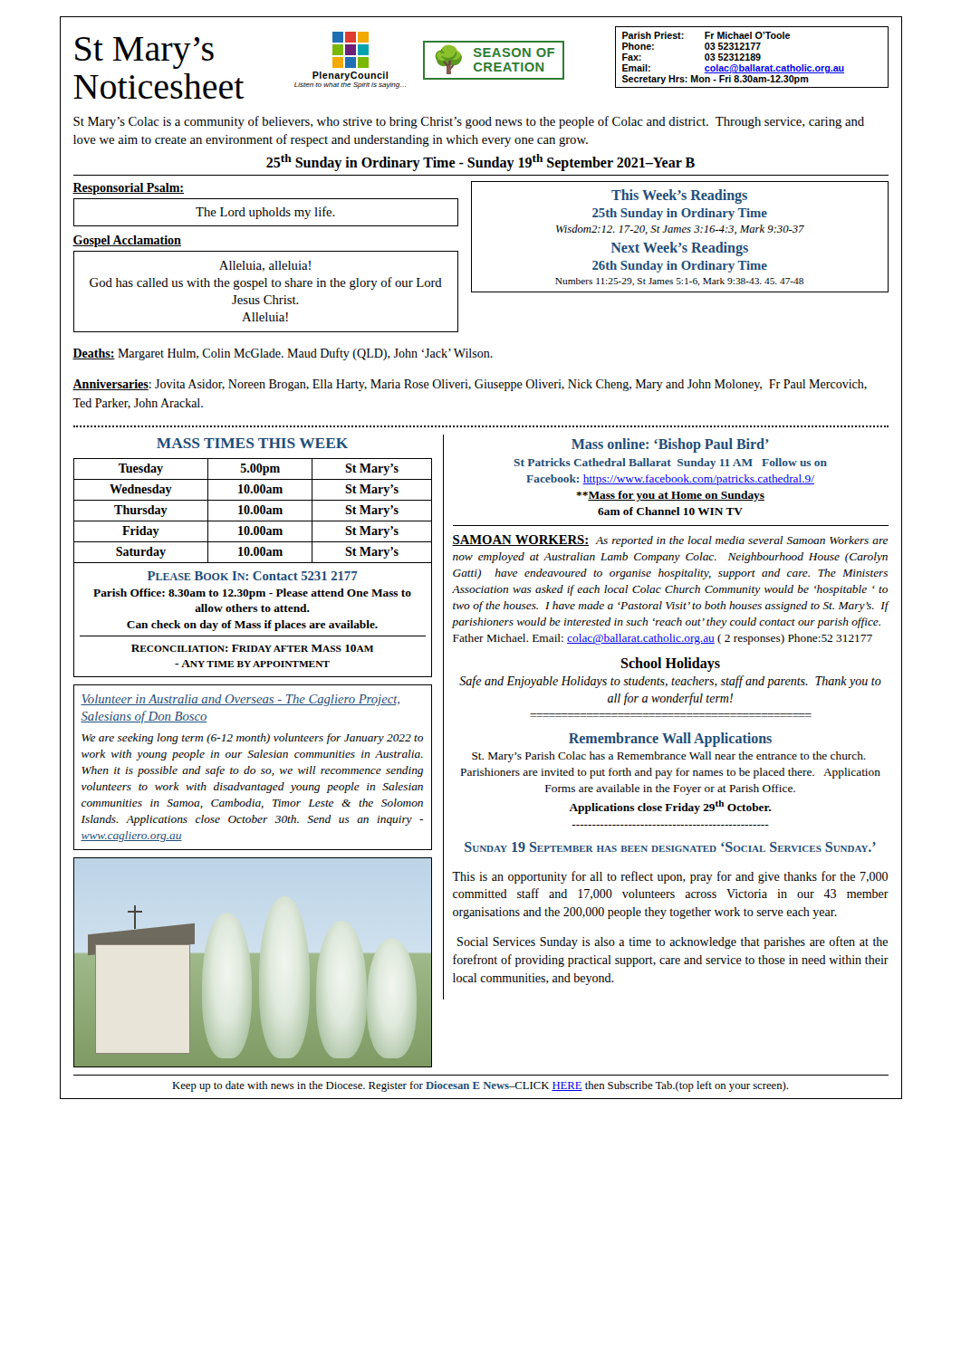St Mary’s
Noticesheet
PlenaryCouncil
Listen to what the Spirit is saying…
🌳
SEASON OF
CREATION
| Parish Priest: | Fr Michael O’Toole |
| Phone: | 03 52312177 |
| Fax: | 03 52312189 |
| Email: | colac@ballarat.catholic.org.au |
| Secretary Hrs: Mon - Fri 8.30am-12.30pm |
St Mary’s Colac is a community of believers, who strive to bring Christ’s good news to the people of Colac and district. Through service, caring and love we aim to create an environment of respect and understanding in which every one can grow.
25th Sunday in Ordinary Time - Sunday 19th September 2021–Year B
Responsorial Psalm:
The Lord upholds my life.
Gospel Acclamation
Alleluia, alleluia!
God has called us with the gospel to share in the glory of our Lord Jesus Christ.
Alleluia!
This Week’s Readings
25th Sunday in Ordinary Time
Wisdom2:12. 17-20, St James 3:16-4:3, Mark 9:30-37
Next Week’s Readings
26th Sunday in Ordinary Time
Numbers 11:25-29, St James 5:1-6, Mark 9:38-43. 45. 47-48
Deaths: Margaret Hulm, Colin McGlade. Maud Dufty (QLD), John ‘Jack’ Wilson.
Anniversaries: Jovita Asidor, Noreen Brogan, Ella Harty, Maria Rose Oliveri, Giuseppe Oliveri, Nick Cheng, Mary and John Moloney, Fr Paul Mercovich, Ted Parker, John Arackal.
MASS TIMES THIS WEEK
| Tuesday | 5.00pm | St Mary’s |
| Wednesday | 10.00am | St Mary’s |
| Thursday | 10.00am | St Mary’s |
| Friday | 10.00am | St Mary’s |
| Saturday | 10.00am | St Mary’s |
PLEASE BOOK IN: Contact 5231 2177
Parish Office: 8.30am to 12.30pm - Please attend One Mass to allow others to attend.
Can check on day of Mass if places are available.
RECONCILIATION: FRIDAY AFTER MASS 10AM
- ANY TIME BY APPOINTMENT
Volunteer in Australia and Overseas - The Cagliero Project, Salesians of Don Bosco
We are seeking long term (6-12 month) volunteers for January 2022 to work with young people in our Salesian communities in Australia. When it is possible and safe to do so, we will recommence sending volunteers to work with disadvantaged young people in Salesian communities in Samoa, Cambodia, Timor Leste & the Solomon Islands. Applications close October 30th. Send us an inquiry - www.cagliero.org.au
Mass online: ‘Bishop Paul Bird’
St Patricks Cathedral Ballarat Sunday 11 AM Follow us on
Facebook: https://www.facebook.com/patricks.cathedral.9/
**Mass for you at Home on Sundays
6am of Channel 10 WIN TV
SAMOAN WORKERS: As reported in the local media several Samoan Workers are now employed at Australian Lamb Company Colac. Neighbourhood House (Carolyn Gatti) have endeavoured to organise hospitality, support and care. The Ministers Association was asked if each local Colac Church Community would be ‘hospitable ‘ to two of the houses. I have made a ‘Pastoral Visit’ to both houses assigned to St. Mary’s. If parishioners would be interested in such ‘reach out’ they could contact our parish office.
Father Michael. Email: colac@ballarat.catholic.org.au ( 2 responses) Phone:52 312177
School Holidays
Safe and Enjoyable Holidays to students, teachers, staff and parents. Thank you to all for a wonderful term!
=============================================
Remembrance Wall Applications
St. Mary’s Parish Colac has a Remembrance Wall near the entrance to the church. Parishioners are invited to put forth and pay for names to be placed there. Application Forms are available in the Foyer or at Parish Office.
Applications close Friday 29th October.
-------------------------------------------------
Sunday 19 September has been designated ‘Social Services Sunday.’
This is an opportunity for all to reflect upon, pray for and give thanks for the 7,000 committed staff and 17,000 volunteers across Victoria in our 43 member organisations and the 200,000 people they together work to serve each year.
Social Services Sunday is also a time to acknowledge that parishes are often at the forefront of providing practical support, care and service to those in need within their local communities, and beyond.
Keep up to date with news in the Diocese. Register for Diocesan E News–CLICK HERE then Subscribe Tab.(top left on your screen).